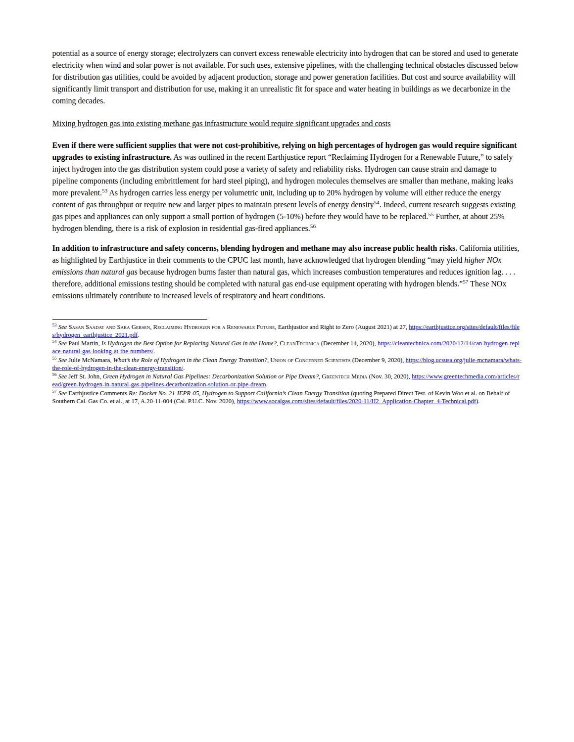potential as a source of energy storage; electrolyzers can convert excess renewable electricity into hydrogen that can be stored and used to generate electricity when wind and solar power is not available. For such uses, extensive pipelines, with the challenging technical obstacles discussed below for distribution gas utilities, could be avoided by adjacent production, storage and power generation facilities. But cost and source availability will significantly limit transport and distribution for use, making it an unrealistic fit for space and water heating in buildings as we decarbonize in the coming decades.
Mixing hydrogen gas into existing methane gas infrastructure would require significant upgrades and costs
Even if there were sufficient supplies that were not cost-prohibitive, relying on high percentages of hydrogen gas would require significant upgrades to existing infrastructure. As was outlined in the recent Earthjustice report “Reclaiming Hydrogen for a Renewable Future,” to safely inject hydrogen into the gas distribution system could pose a variety of safety and reliability risks. Hydrogen can cause strain and damage to pipeline components (including embrittlement for hard steel piping), and hydrogen molecules themselves are smaller than methane, making leaks more prevalent.53 As hydrogen carries less energy per volumetric unit, including up to 20% hydrogen by volume will either reduce the energy content of gas throughput or require new and larger pipes to maintain present levels of energy density54. Indeed, current research suggests existing gas pipes and appliances can only support a small portion of hydrogen (5-10%) before they would have to be replaced.55 Further, at about 25% hydrogen blending, there is a risk of explosion in residential gas-fired appliances.56
In addition to infrastructure and safety concerns, blending hydrogen and methane may also increase public health risks. California utilities, as highlighted by Earthjustice in their comments to the CPUC last month, have acknowledged that hydrogen blending “may yield higher NOx emissions than natural gas because hydrogen burns faster than natural gas, which increases combustion temperatures and reduces ignition lag. . . . therefore, additional emissions testing should be completed with natural gas end-use equipment operating with hydrogen blends.”57 These NOx emissions ultimately contribute to increased levels of respiratory and heart conditions.
53 See Sasan Saadat and Sara Gersen, Reclaiming Hydrogen for a Renewable Future, Earthjustice and Right to Zero (August 2021) at 27, https://earthjustice.org/sites/default/files/files/hydrogen_earthjustice_2021.pdf.
54 See Paul Martin, Is Hydrogen the Best Option for Replacing Natural Gas in the Home?, CleanTechnica (December 14, 2020), https://cleantechnica.com/2020/12/14/can-hydrogen-replace-natural-gas-looking-at-the-numbers/.
55 See Julie McNamara, What’s the Role of Hydrogen in the Clean Energy Transition?, Union of Concerned Scientists (December 9, 2020), https://blog.ucsusa.org/julie-mcnamara/whats-the-role-of-hydrogen-in-the-clean-energy-transition/.
56 See Jeff St. John, Green Hydrogen in Natural Gas Pipelines: Decarbonization Solution or Pipe Dream?, Greentech Media (Nov. 30, 2020), https://www.greentechmedia.com/articles/read/green-hydrogen-in-natural-gas-pipelines-decarbonization-solution-or-pipe-dream.
57 See Earthjustice Comments Re: Docket No. 21-IEPR-05, Hydrogen to Support California’s Clean Energy Transition (quoting Prepared Direct Test. of Kevin Woo et al. on Behalf of Southern Cal. Gas Co. et al., at 17, A.20-11-004 (Cal. P.U.C. Nov. 2020), https://www.socalgas.com/sites/default/files/2020-11/H2_Application-Chapter_4-Technical.pdf).